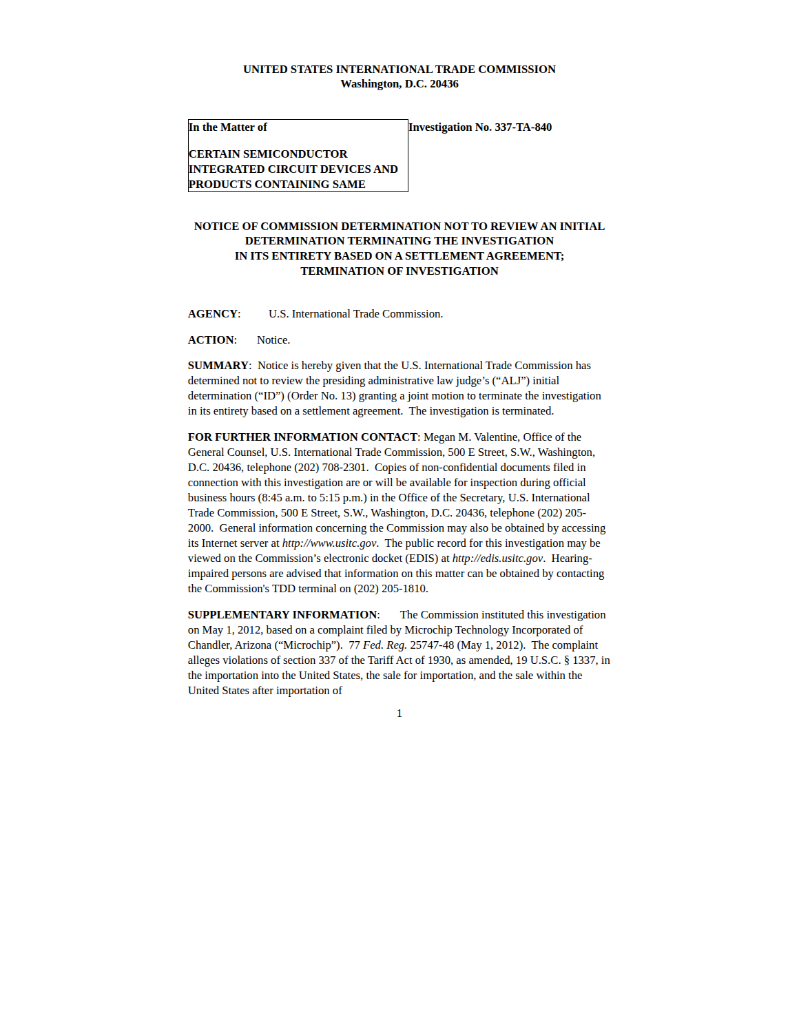UNITED STATES INTERNATIONAL TRADE COMMISSION
Washington, D.C. 20436
| In the Matter of CERTAIN SEMICONDUCTOR INTEGRATED CIRCUIT DEVICES AND PRODUCTS CONTAINING SAME | Investigation No. 337-TA-840 |
NOTICE OF COMMISSION DETERMINATION NOT TO REVIEW AN INITIAL
DETERMINATION TERMINATING THE INVESTIGATION
IN ITS ENTIRETY BASED ON A SETTLEMENT AGREEMENT;
TERMINATION OF INVESTIGATION
AGENCY: U.S. International Trade Commission.
ACTION: Notice.
SUMMARY: Notice is hereby given that the U.S. International Trade Commission has determined not to review the presiding administrative law judge’s (“ALJ”) initial determination (“ID”) (Order No. 13) granting a joint motion to terminate the investigation in its entirety based on a settlement agreement. The investigation is terminated.
FOR FURTHER INFORMATION CONTACT: Megan M. Valentine, Office of the General Counsel, U.S. International Trade Commission, 500 E Street, S.W., Washington, D.C. 20436, telephone (202) 708-2301. Copies of non-confidential documents filed in connection with this investigation are or will be available for inspection during official business hours (8:45 a.m. to 5:15 p.m.) in the Office of the Secretary, U.S. International Trade Commission, 500 E Street, S.W., Washington, D.C. 20436, telephone (202) 205-2000. General information concerning the Commission may also be obtained by accessing its Internet server at http://www.usitc.gov. The public record for this investigation may be viewed on the Commission’s electronic docket (EDIS) at http://edis.usitc.gov. Hearing-impaired persons are advised that information on this matter can be obtained by contacting the Commission's TDD terminal on (202) 205-1810.
SUPPLEMENTARY INFORMATION: The Commission instituted this investigation on May 1, 2012, based on a complaint filed by Microchip Technology Incorporated of Chandler, Arizona (“Microchip”). 77 Fed. Reg. 25747-48 (May 1, 2012). The complaint alleges violations of section 337 of the Tariff Act of 1930, as amended, 19 U.S.C. § 1337, in the importation into the United States, the sale for importation, and the sale within the United States after importation of
1